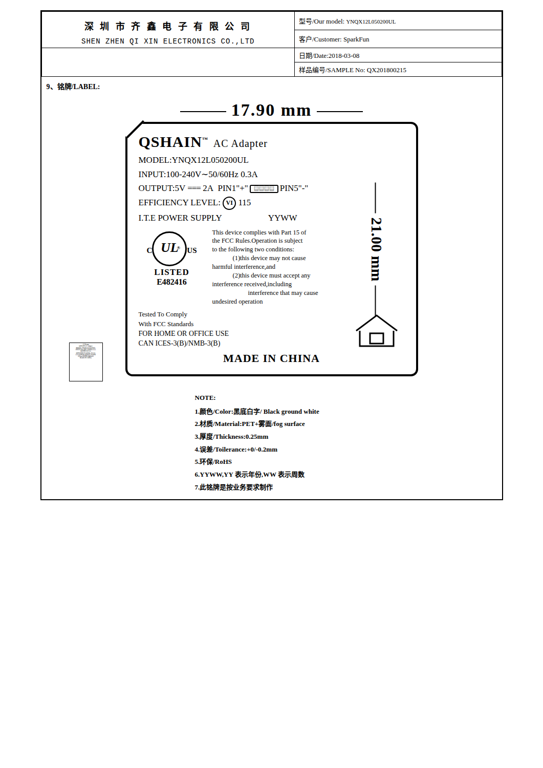| 深 圳 市 齐 鑫 电 子 有 限 公 司 SHEN ZHEN QI XIN ELECTRONICS CO.,LTD | 型号/Our model: YNQX12L050200UL |
| 客户/Customer: SparkFun |
| | 日期/Date:2018-03-08 |
| 样品编号/SAMPLE No: QX201800215 |
9、铭牌/LABEL:
17.90 mm
QSHAIN™AC Adapter
MODEL:YNQX12L050200UL
INPUT:100-240V∼50/60Hz 0.3A
OUTPUT:5V === 2A PIN1"+"▤▤▤▤PIN5"-"
EFFICIENCY LEVEL: VI 115
I.T.E POWER SUPPLYYYWW
CUL®US
LISTED
E482416
This device complies with Part 15 of
the FCC Rules.Operation is subject
to the following two conditions:
(1)this device may not cause
harmful interference,and
(2)this device must accept any
interference received,including
interference that may cause
undesired operation
Tested To Comply
With FCC Standards
FOR HOME OR OFFICE USE
CAN ICES-3(B)/NMB-3(B)
MADE IN CHINA
21.00 mm
17.90 mm
QSHAIN AC Adapter
MODEL:YNQX12L050200UL
INPUT:100-240V 50/60Hz 0.3A
OUTPUT:5V 2A
EFFICIENCY LEVEL: VI 115
I.T.E POWER SUPPLY YYWW
cULus LISTED E482416
MADE IN CHINA
NOTE:
1.颜色/Color:黑底白字/ Black ground white
2.材质/Material:PET+雾面/fog surface
3.厚度/Thickness:0.25mm
4.误差/Toilerance:+0/-0.2mm
5.环保/RoHS
6.YYWW,YY 表示年份,WW 表示周数
7.此铭牌是按业务要求制作